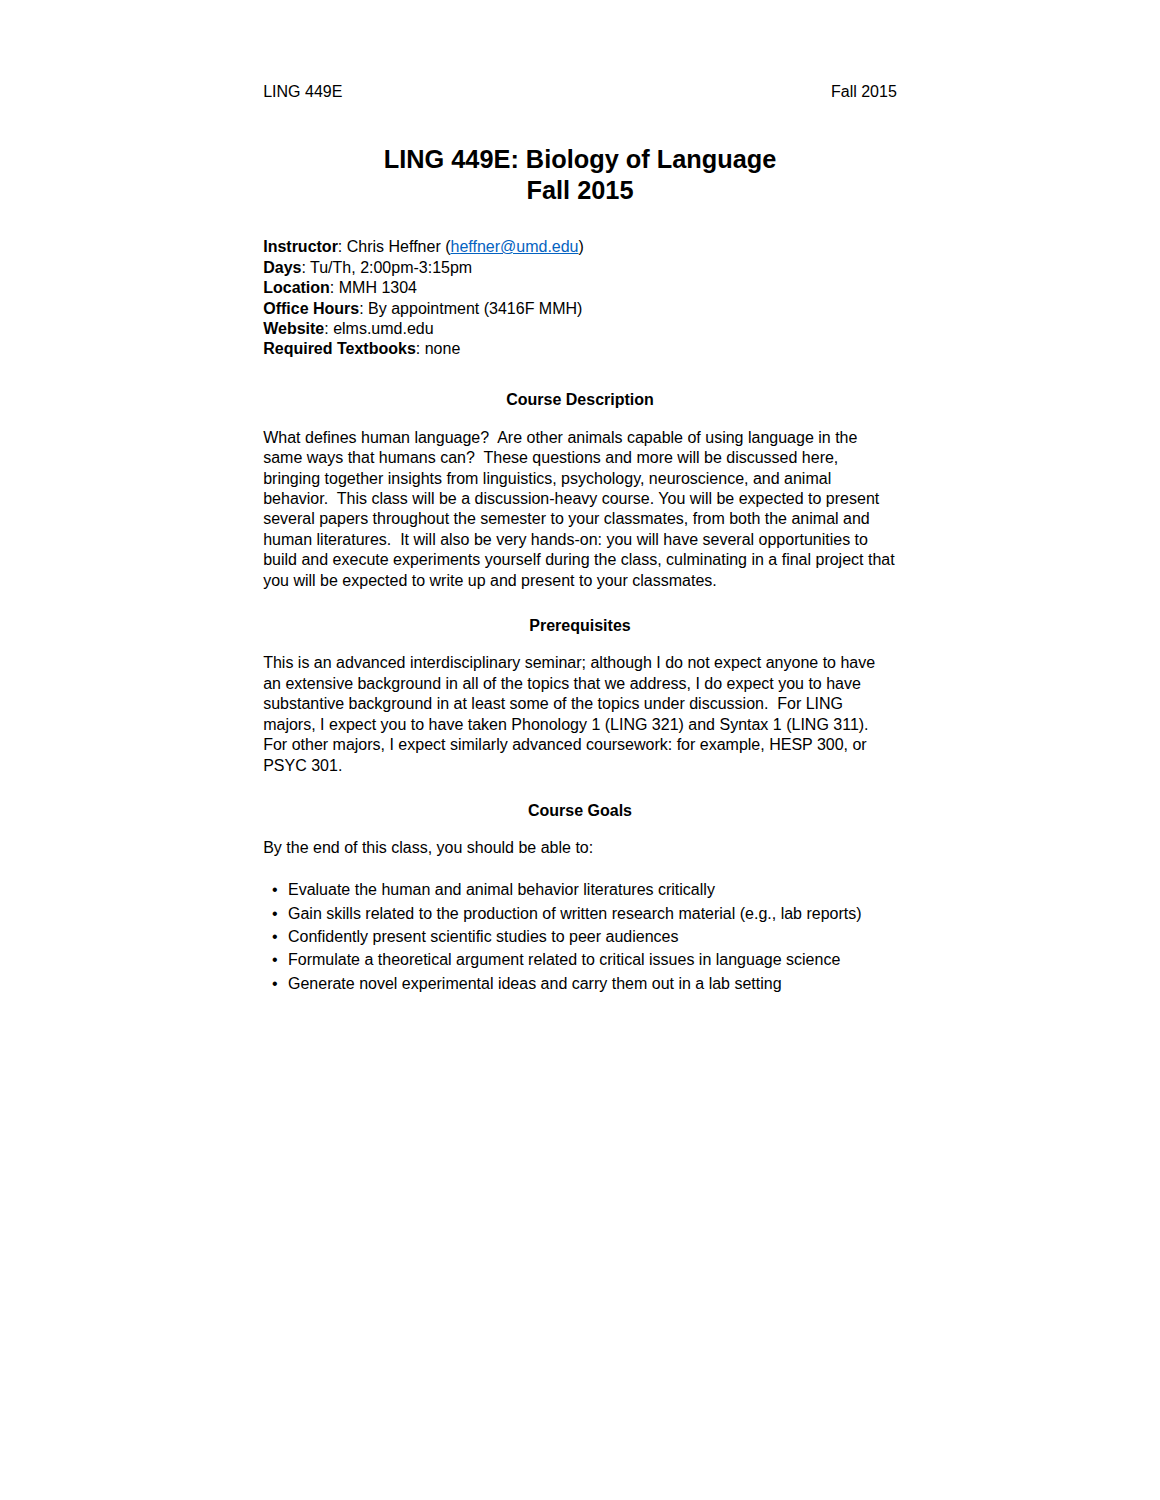LING 449E Fall 2015
LING 449E: Biology of Language
Fall 2015
Instructor: Chris Heffner (heffner@umd.edu)
Days: Tu/Th, 2:00pm-3:15pm
Location: MMH 1304
Office Hours: By appointment (3416F MMH)
Website: elms.umd.edu
Required Textbooks: none
Course Description
What defines human language? Are other animals capable of using language in the same ways that humans can? These questions and more will be discussed here, bringing together insights from linguistics, psychology, neuroscience, and animal behavior. This class will be a discussion-heavy course. You will be expected to present several papers throughout the semester to your classmates, from both the animal and human literatures. It will also be very hands-on: you will have several opportunities to build and execute experiments yourself during the class, culminating in a final project that you will be expected to write up and present to your classmates.
Prerequisites
This is an advanced interdisciplinary seminar; although I do not expect anyone to have an extensive background in all of the topics that we address, I do expect you to have substantive background in at least some of the topics under discussion. For LING majors, I expect you to have taken Phonology 1 (LING 321) and Syntax 1 (LING 311). For other majors, I expect similarly advanced coursework: for example, HESP 300, or PSYC 301.
Course Goals
By the end of this class, you should be able to:
Evaluate the human and animal behavior literatures critically
Gain skills related to the production of written research material (e.g., lab reports)
Confidently present scientific studies to peer audiences
Formulate a theoretical argument related to critical issues in language science
Generate novel experimental ideas and carry them out in a lab setting